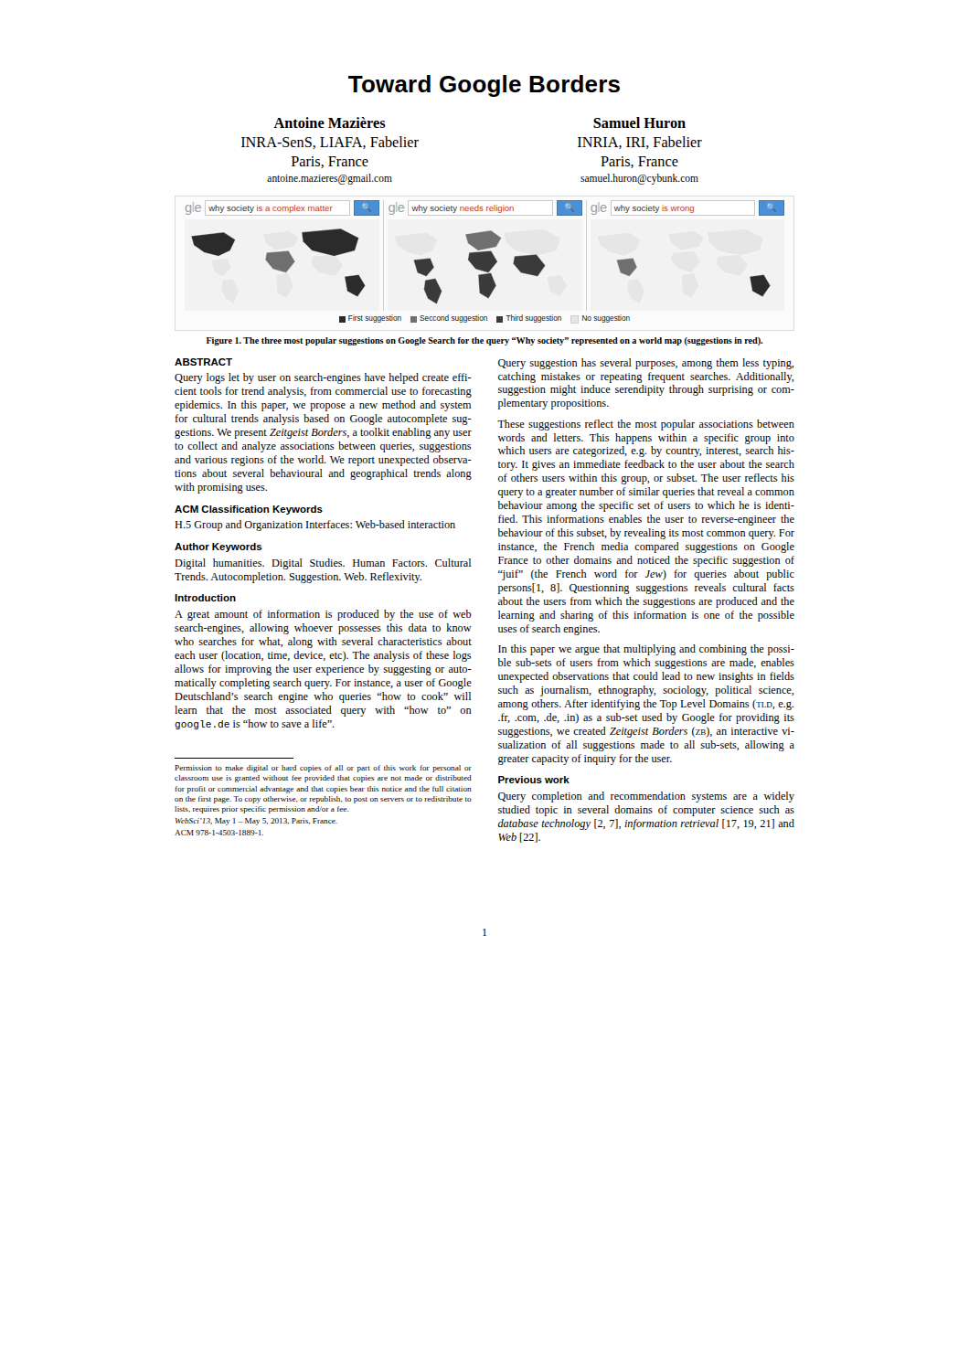Toward Google Borders
| Antoine Mazières INRA-SenS, LIAFA, Fabelier Paris, France antoine.mazieres@gmail.com | Samuel Huron INRIA, IRI, Fabelier Paris, France samuel.huron@cybunk.com |
gle
why society is a complex matter
🔍
gle
why society needs religion
🔍
gle
why society is wrong
🔍
First suggestion Seccond suggestion Third suggestion No suggestion
Figure 1. The three most popular suggestions on Google Search for the query “Why society” represented on a world map (suggestions in red).
ABSTRACT
Query logs let by user on search-engines have helped create efficient tools for trend analysis, from commercial use to forecasting epidemics. In this paper, we propose a new method and system for cultural trends analysis based on Google autocomplete suggestions. We present Zeitgeist Borders, a toolkit enabling any user to collect and analyze associations between queries, suggestions and various regions of the world. We report unexpected observations about several behavioural and geographical trends along with promising uses.
ACM Classification Keywords
H.5 Group and Organization Interfaces: Web-based interaction
Author Keywords
Digital humanities. Digital Studies. Human Factors. Cultural Trends. Autocompletion. Suggestion. Web. Reflexivity.
Introduction
A great amount of information is produced by the use of web search-engines, allowing whoever possesses this data to know who searches for what, along with several characteristics about each user (location, time, device, etc). The analysis of these logs allows for improving the user experience by suggesting or automatically completing search query. For instance, a user of Google Deutschland’s search engine who queries “how to cook” will learn that the most associated query with “how to” on google.de is “how to save a life”.
Permission to make digital or hard copies of all or part of this work for personal or classroom use is granted without fee provided that copies are not made or distributed for profit or commercial advantage and that copies bear this notice and the full citation on the first page. To copy otherwise, or republish, to post on servers or to redistribute to lists, requires prior specific permission and/or a fee.
WebSci’13, May 1 – May 5, 2013, Paris, France.
ACM 978-1-4503-1889-1.
Query suggestion has several purposes, among them less typing, catching mistakes or repeating frequent searches. Additionally, suggestion might induce serendipity through surprising or complementary propositions.
These suggestions reflect the most popular associations between words and letters. This happens within a specific group into which users are categorized, e.g. by country, interest, search history. It gives an immediate feedback to the user about the search of others users within this group, or subset. The user reflects his query to a greater number of similar queries that reveal a common behaviour among the specific set of users to which he is identified. This informations enables the user to reverse-engineer the behaviour of this subset, by revealing its most common query. For instance, the French media compared suggestions on Google France to other domains and noticed the specific suggestion of “juif” (the French word for Jew) for queries about public persons[1, 8]. Questionning suggestions reveals cultural facts about the users from which the suggestions are produced and the learning and sharing of this information is one of the possible uses of search engines.
In this paper we argue that multiplying and combining the possible sub-sets of users from which suggestions are made, enables unexpected observations that could lead to new insights in fields such as journalism, ethnography, sociology, political science, among others. After identifying the Top Level Domains (tld, e.g. .fr, .com, .de, .in) as a sub-set used by Google for providing its suggestions, we created Zeitgeist Borders (zb), an interactive visualization of all suggestions made to all sub-sets, allowing a greater capacity of inquiry for the user.
Previous work
Query completion and recommendation systems are a widely studied topic in several domains of computer science such as database technology [2, 7], information retrieval [17, 19, 21] and Web [22].
1